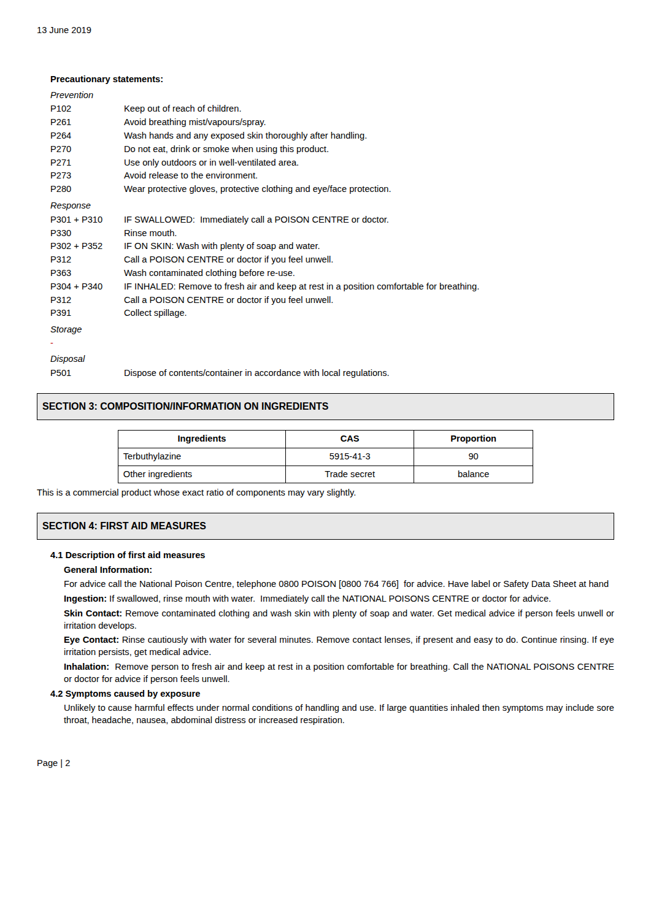13 June 2019
Precautionary statements:
Prevention
| P102 | Keep out of reach of children. |
| P261 | Avoid breathing mist/vapours/spray. |
| P264 | Wash hands and any exposed skin thoroughly after handling. |
| P270 | Do not eat, drink or smoke when using this product. |
| P271 | Use only outdoors or in well-ventilated area. |
| P273 | Avoid release to the environment. |
| P280 | Wear protective gloves, protective clothing and eye/face protection. |
Response
| P301 + P310 | IF SWALLOWED: Immediately call a POISON CENTRE or doctor. |
| P330 | Rinse mouth. |
| P302 + P352 | IF ON SKIN: Wash with plenty of soap and water. |
| P312 | Call a POISON CENTRE or doctor if you feel unwell. |
| P363 | Wash contaminated clothing before re-use. |
| P304 + P340 | IF INHALED: Remove to fresh air and keep at rest in a position comfortable for breathing. |
| P312 | Call a POISON CENTRE or doctor if you feel unwell. |
| P391 | Collect spillage. |
Storage
-
Disposal
| P501 | Dispose of contents/container in accordance with local regulations. |
SECTION 3: COMPOSITION/INFORMATION ON INGREDIENTS
| Ingredients | CAS | Proportion |
| --- | --- | --- |
| Terbuthylazine | 5915-41-3 | 90 |
| Other ingredients | Trade secret | balance |
This is a commercial product whose exact ratio of components may vary slightly.
SECTION 4: FIRST AID MEASURES
4.1 Description of first aid measures
General Information:
For advice call the National Poison Centre, telephone 0800 POISON [0800 764 766] for advice. Have label or Safety Data Sheet at hand
Ingestion: If swallowed, rinse mouth with water. Immediately call the NATIONAL POISONS CENTRE or doctor for advice.
Skin Contact: Remove contaminated clothing and wash skin with plenty of soap and water. Get medical advice if person feels unwell or irritation develops.
Eye Contact: Rinse cautiously with water for several minutes. Remove contact lenses, if present and easy to do. Continue rinsing. If eye irritation persists, get medical advice.
Inhalation: Remove person to fresh air and keep at rest in a position comfortable for breathing. Call the NATIONAL POISONS CENTRE or doctor for advice if person feels unwell.
4.2 Symptoms caused by exposure
Unlikely to cause harmful effects under normal conditions of handling and use. If large quantities inhaled then symptoms may include sore throat, headache, nausea, abdominal distress or increased respiration.
Page | 2